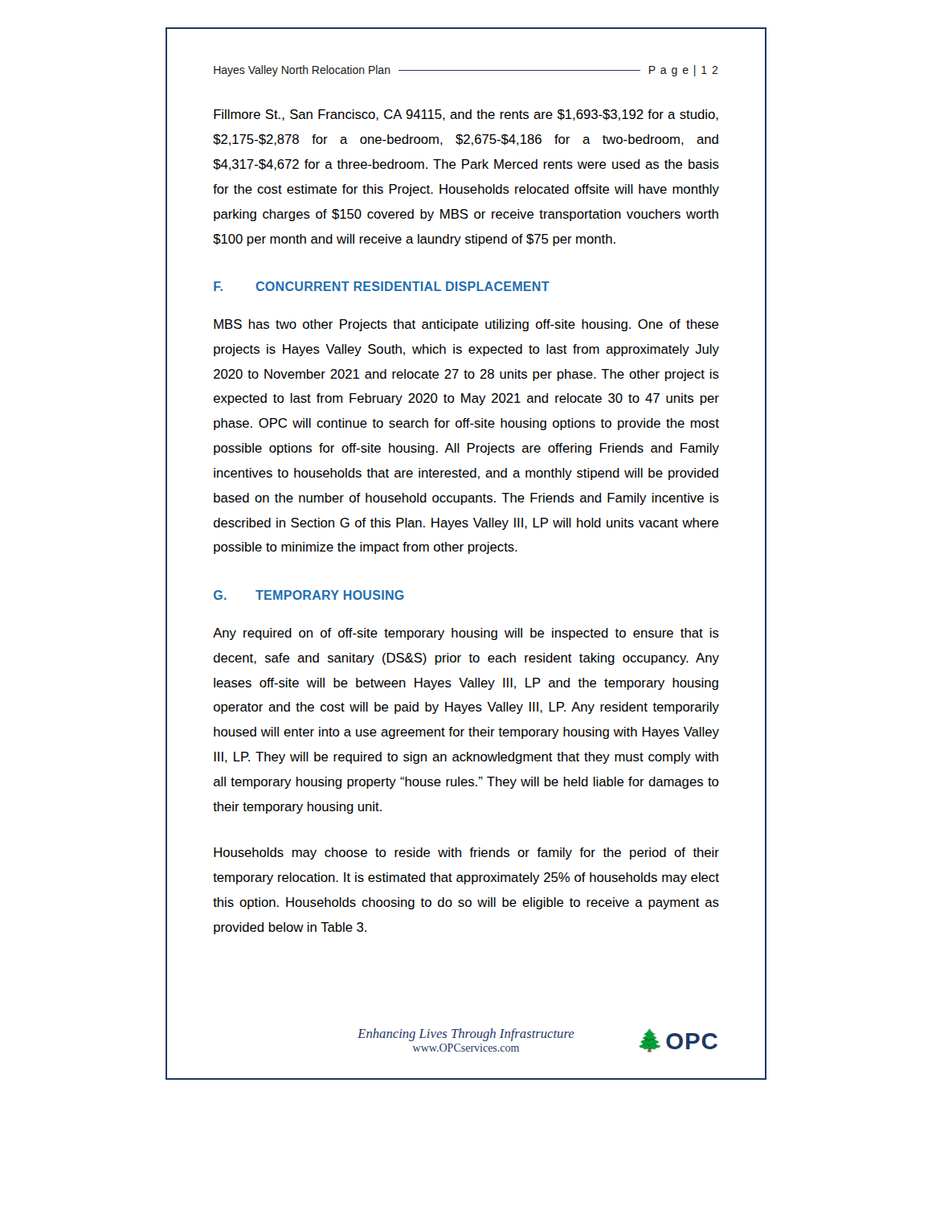Hayes Valley North Relocation Plan P a g e | 1 2
Fillmore St., San Francisco, CA 94115, and the rents are $1,693-$3,192 for a studio, $2,175-$2,878 for a one-bedroom, $2,675-$4,186 for a two-bedroom, and $4,317-$4,672 for a three-bedroom. The Park Merced rents were used as the basis for the cost estimate for this Project. Households relocated offsite will have monthly parking charges of $150 covered by MBS or receive transportation vouchers worth $100 per month and will receive a laundry stipend of $75 per month.
F. CONCURRENT RESIDENTIAL DISPLACEMENT
MBS has two other Projects that anticipate utilizing off-site housing. One of these projects is Hayes Valley South, which is expected to last from approximately July 2020 to November 2021 and relocate 27 to 28 units per phase. The other project is expected to last from February 2020 to May 2021 and relocate 30 to 47 units per phase. OPC will continue to search for off-site housing options to provide the most possible options for off-site housing. All Projects are offering Friends and Family incentives to households that are interested, and a monthly stipend will be provided based on the number of household occupants. The Friends and Family incentive is described in Section G of this Plan. Hayes Valley III, LP will hold units vacant where possible to minimize the impact from other projects.
G. TEMPORARY HOUSING
Any required on of off-site temporary housing will be inspected to ensure that is decent, safe and sanitary (DS&S) prior to each resident taking occupancy. Any leases off-site will be between Hayes Valley III, LP and the temporary housing operator and the cost will be paid by Hayes Valley III, LP. Any resident temporarily housed will enter into a use agreement for their temporary housing with Hayes Valley III, LP. They will be required to sign an acknowledgment that they must comply with all temporary housing property “house rules.” They will be held liable for damages to their temporary housing unit.
Households may choose to reside with friends or family for the period of their temporary relocation. It is estimated that approximately 25% of households may elect this option. Households choosing to do so will be eligible to receive a payment as provided below in Table 3.
Enhancing Lives Through Infrastructure
www.OPCservices.com
🌲OPC